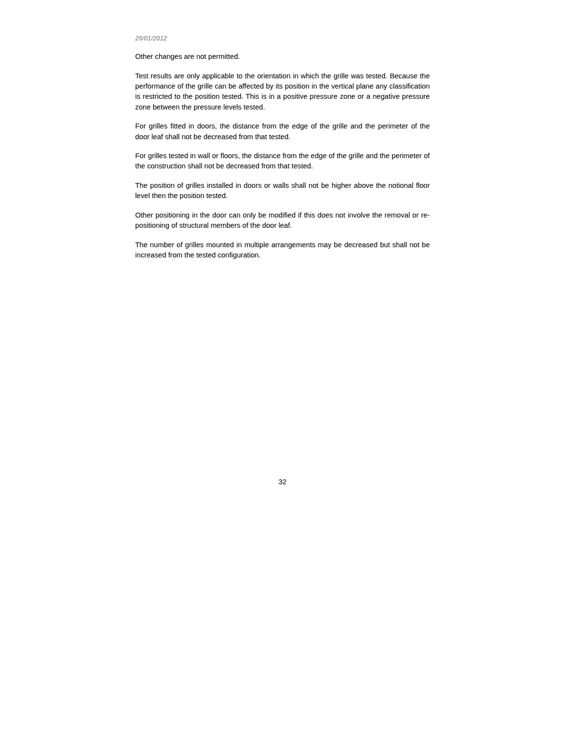25/01/2012
Other changes are not permitted.
Test results are only applicable to the orientation in which the grille was tested. Because the performance of the grille can be affected by its position in the vertical plane any classification is restricted to the position tested. This is in a positive pressure zone or a negative pressure zone between the pressure levels tested.
For grilles fitted in doors, the distance from the edge of the grille and the perimeter of the door leaf shall not be decreased from that tested.
For grilles tested in wall or floors, the distance from the edge of the grille and the perimeter of the construction shall not be decreased from that tested.
The position of grilles installed in doors or walls shall not be higher above the notional floor level then the position tested.
Other positioning in the door can only be modified if this does not involve the removal or re-positioning of structural members of the door leaf.
The number of grilles mounted in multiple arrangements may be decreased but shall not be increased from the tested configuration.
32